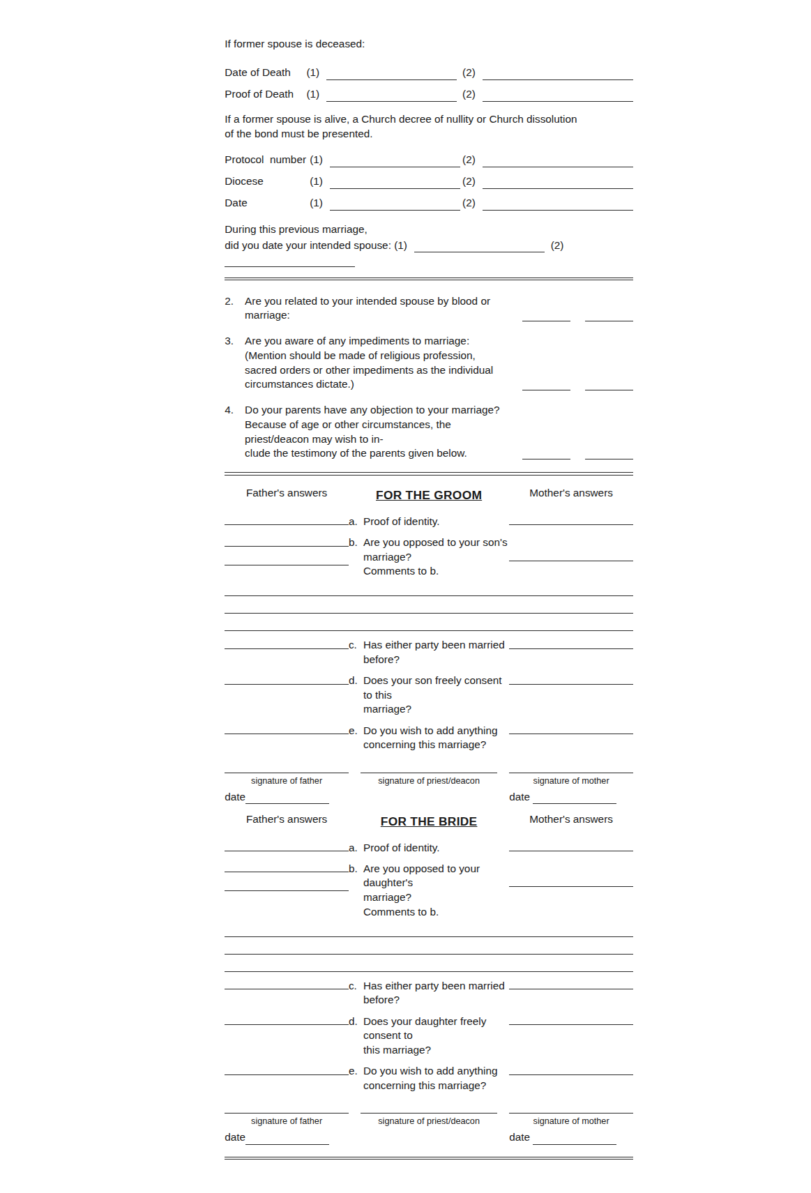If former spouse is deceased:
| Date of Death | (1) | (2) |
| Proof of Death | (1) | (2) |
If a former spouse is alive, a Church decree of nullity or Church dissolution
of the bond must be presented.
| Protocol number | (1) | (2) |
| Diocese | (1) | (2) |
| Date | (1) | (2) |
During this previous marriage,
did you date your intended spouse: (1) (2)
2.
Are you related to your intended spouse by blood or marriage:
3.
Are you aware of any impediments to marriage: (Mention should be made of religious profession, sacred orders or other impediments as the individual circumstances dictate.)
4.
Do your parents have any objection to your marriage?
Because of age or other circumstances, the priest/deacon may wish to in-
clude the testimony of the parents given below.
Father's answers
FOR THE GROOM
Mother's answers
| | a. Proof of identity. | |
| | b. Are you opposed to your son's marriage? Comments to b. | |
| | c. Has either party been married before? | |
| | d. Does your son freely consent to this marriage? | |
| | e. Do you wish to add anything concerning this marriage? | |
signature of father
signature of priest/deacon
signature of mother
date
date
Father's answers
FOR THE BRIDE
Mother's answers
| | a. Proof of identity. | |
| | b. Are you opposed to your daughter's marriage? Comments to b. | |
| | c. Has either party been married before? | |
| | d. Does your daughter freely consent to this marriage? | |
| | e. Do you wish to add anything concerning this marriage? | |
signature of father
signature of priest/deacon
signature of mother
date
date